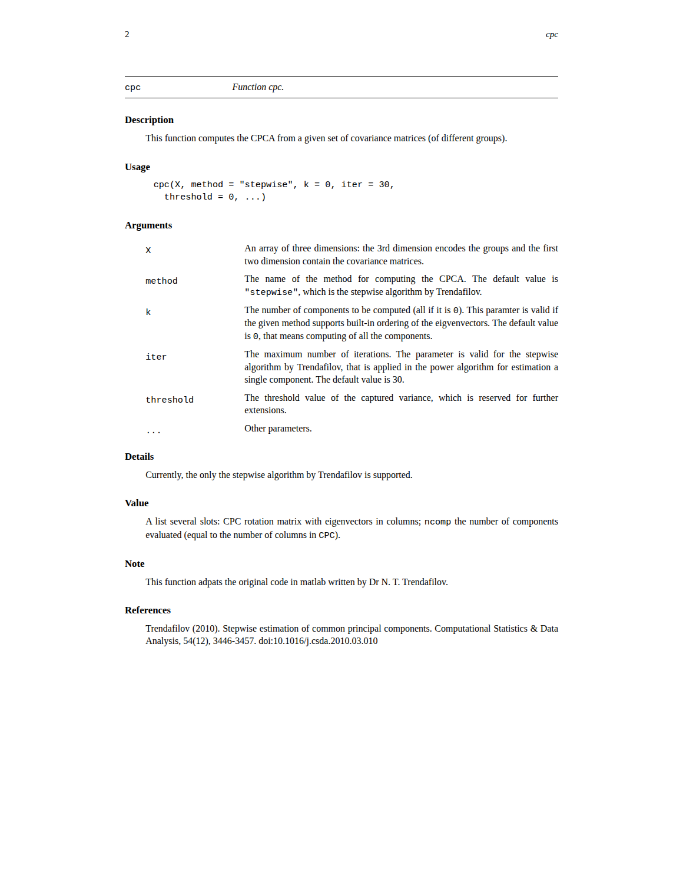2 cpc
cpc Function cpc.
Description
This function computes the CPCA from a given set of covariance matrices (of different groups).
Usage
cpc(X, method = "stepwise", k = 0, iter = 30,
  threshold = 0, ...)
Arguments
X
An array of three dimensions: the 3rd dimension encodes the groups and the first two dimension contain the covariance matrices.
method
The name of the method for computing the CPCA. The default value is "stepwise", which is the stepwise algorithm by Trendafilov.
k
The number of components to be computed (all if it is 0). This paramter is valid if the given method supports built-in ordering of the eigvenvectors. The default value is 0, that means computing of all the components.
iter
The maximum number of iterations. The parameter is valid for the stepwise algorithm by Trendafilov, that is applied in the power algorithm for estimation a single component. The default value is 30.
threshold
The threshold value of the captured variance, which is reserved for further extensions.
...
Other parameters.
Details
Currently, the only the stepwise algorithm by Trendafilov is supported.
Value
A list several slots: CPC rotation matrix with eigenvectors in columns; ncomp the number of components evaluated (equal to the number of columns in CPC).
Note
This function adpats the original code in matlab written by Dr N. T. Trendafilov.
References
Trendafilov (2010). Stepwise estimation of common principal components. Computational Statistics & Data Analysis, 54(12), 3446-3457. doi:10.1016/j.csda.2010.03.010